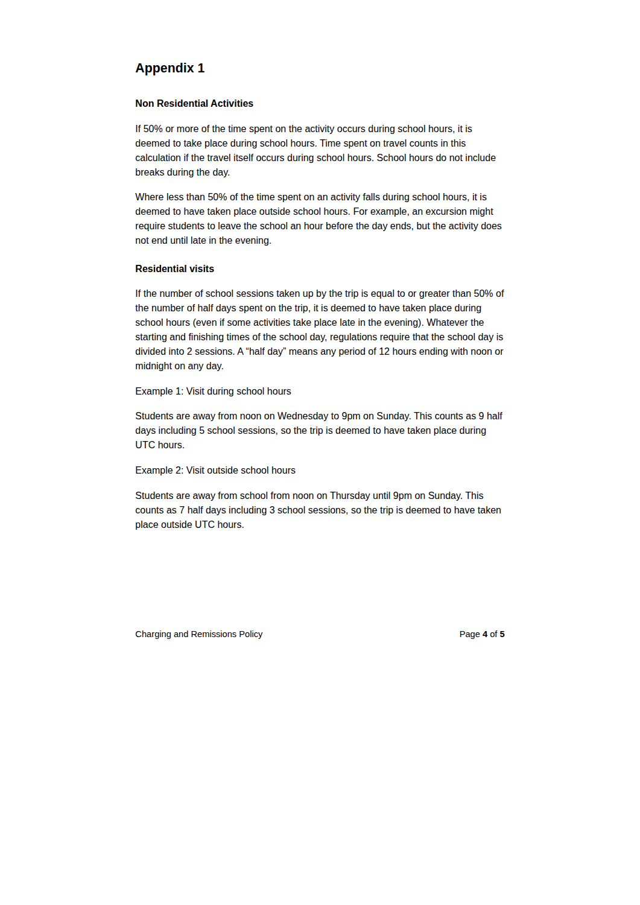Appendix 1
Non Residential Activities
If 50% or more of the time spent on the activity occurs during school hours, it is deemed to take place during school hours. Time spent on travel counts in this calculation if the travel itself occurs during school hours. School hours do not include breaks during the day.
Where less than 50% of the time spent on an activity falls during school hours, it is deemed to have taken place outside school hours. For example, an excursion might require students to leave the school an hour before the day ends, but the activity does not end until late in the evening.
Residential visits
If the number of school sessions taken up by the trip is equal to or greater than 50% of the number of half days spent on the trip, it is deemed to have taken place during school hours (even if some activities take place late in the evening). Whatever the starting and finishing times of the school day, regulations require that the school day is divided into 2 sessions. A “half day” means any period of 12 hours ending with noon or midnight on any day.
Example 1: Visit during school hours
Students are away from noon on Wednesday to 9pm on Sunday. This counts as 9 half days including 5 school sessions, so the trip is deemed to have taken place during UTC hours.
Example 2: Visit outside school hours
Students are away from school from noon on Thursday until 9pm on Sunday. This counts as 7 half days including 3 school sessions, so the trip is deemed to have taken place outside UTC hours.
Charging and Remissions Policy
Page 4 of 5